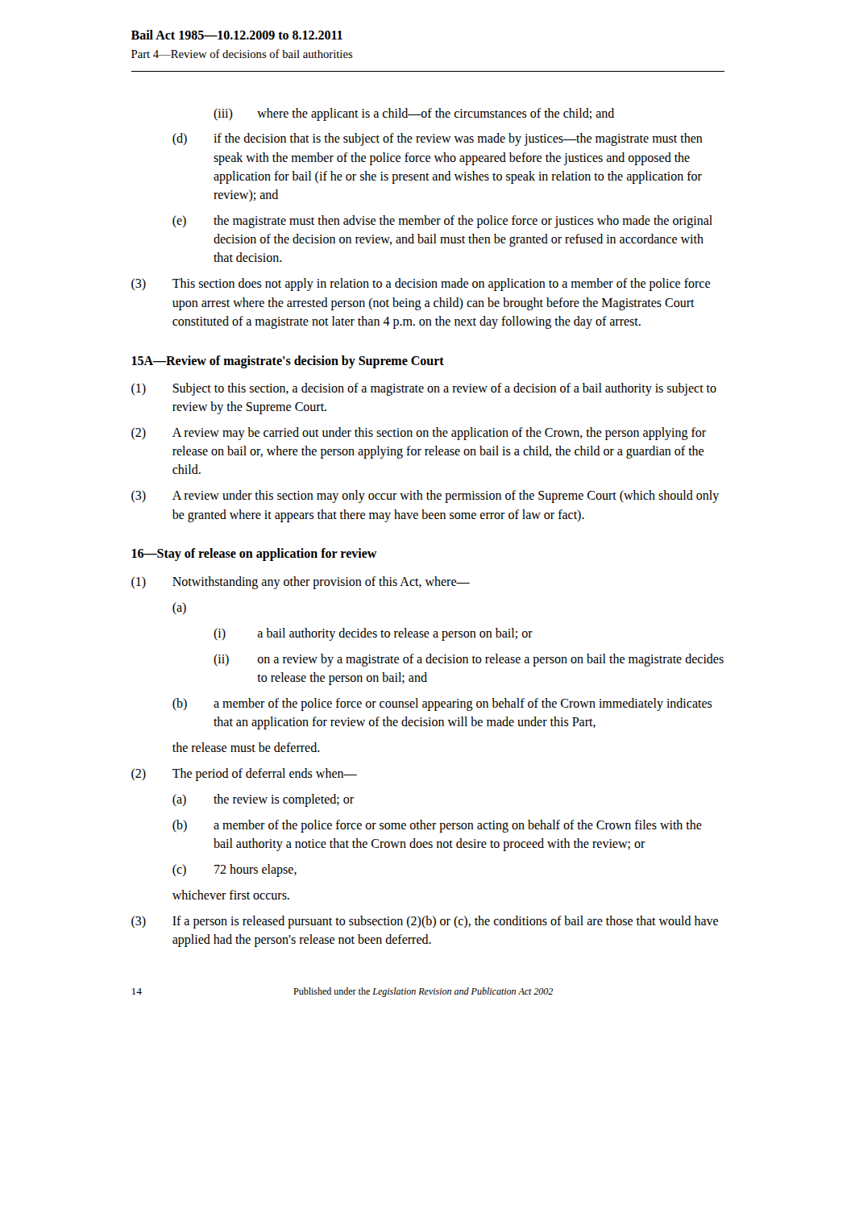Bail Act 1985—10.12.2009 to 8.12.2011
Part 4—Review of decisions of bail authorities
(iii) where the applicant is a child—of the circumstances of the child; and
(d) if the decision that is the subject of the review was made by justices—the magistrate must then speak with the member of the police force who appeared before the justices and opposed the application for bail (if he or she is present and wishes to speak in relation to the application for review); and
(e) the magistrate must then advise the member of the police force or justices who made the original decision of the decision on review, and bail must then be granted or refused in accordance with that decision.
(3) This section does not apply in relation to a decision made on application to a member of the police force upon arrest where the arrested person (not being a child) can be brought before the Magistrates Court constituted of a magistrate not later than 4 p.m. on the next day following the day of arrest.
15A—Review of magistrate's decision by Supreme Court
(1) Subject to this section, a decision of a magistrate on a review of a decision of a bail authority is subject to review by the Supreme Court.
(2) A review may be carried out under this section on the application of the Crown, the person applying for release on bail or, where the person applying for release on bail is a child, the child or a guardian of the child.
(3) A review under this section may only occur with the permission of the Supreme Court (which should only be granted where it appears that there may have been some error of law or fact).
16—Stay of release on application for review
(1) Notwithstanding any other provision of this Act, where—
(a)
(i) a bail authority decides to release a person on bail; or
(ii) on a review by a magistrate of a decision to release a person on bail the magistrate decides to release the person on bail; and
(b) a member of the police force or counsel appearing on behalf of the Crown immediately indicates that an application for review of the decision will be made under this Part,
the release must be deferred.
(2) The period of deferral ends when—
(a) the review is completed; or
(b) a member of the police force or some other person acting on behalf of the Crown files with the bail authority a notice that the Crown does not desire to proceed with the review; or
(c) 72 hours elapse,
whichever first occurs.
(3) If a person is released pursuant to subsection (2)(b) or (c), the conditions of bail are those that would have applied had the person's release not been deferred.
14 Published under the Legislation Revision and Publication Act 2002